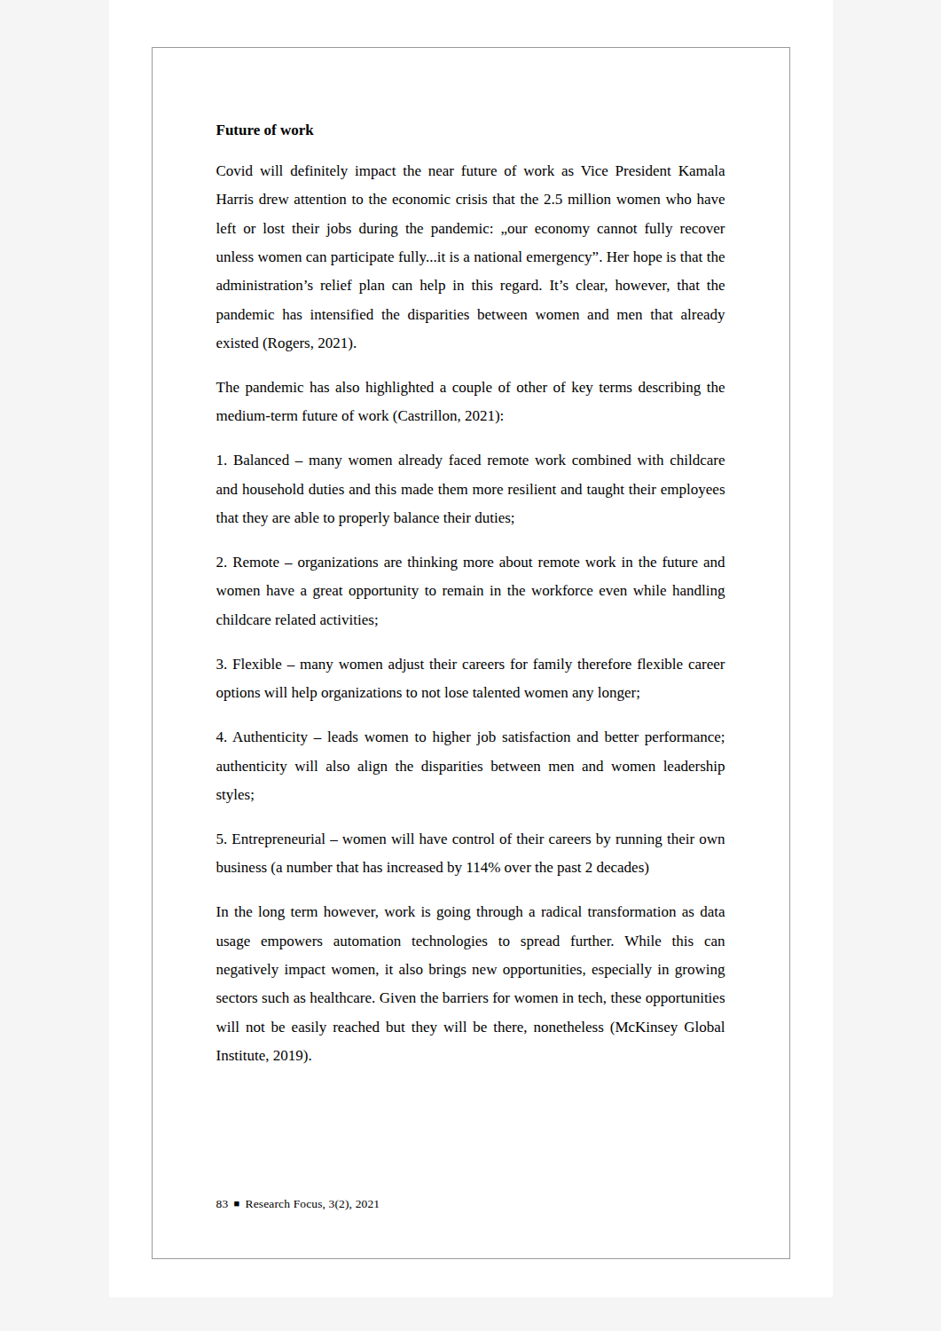Future of work
Covid will definitely impact the near future of work as Vice President Kamala Harris drew attention to the economic crisis that the 2.5 million women who have left or lost their jobs during the pandemic: „our economy cannot fully recover unless women can participate fully...it is a national emergency”. Her hope is that the administration’s relief plan can help in this regard. It’s clear, however, that the pandemic has intensified the disparities between women and men that already existed (Rogers, 2021).
The pandemic has also highlighted a couple of other of key terms describing the medium-term future of work (Castrillon, 2021):
1. Balanced – many women already faced remote work combined with childcare and household duties and this made them more resilient and taught their employees that they are able to properly balance their duties;
2. Remote – organizations are thinking more about remote work in the future and women have a great opportunity to remain in the workforce even while handling childcare related activities;
3. Flexible – many women adjust their careers for family therefore flexible career options will help organizations to not lose talented women any longer;
4. Authenticity – leads women to higher job satisfaction and better performance; authenticity will also align the disparities between men and women leadership styles;
5. Entrepreneurial – women will have control of their careers by running their own business (a number that has increased by 114% over the past 2 decades)
In the long term however, work is going through a radical transformation as data usage empowers automation technologies to spread further. While this can negatively impact women, it also brings new opportunities, especially in growing sectors such as healthcare. Given the barriers for women in tech, these opportunities will not be easily reached but they will be there, nonetheless (McKinsey Global Institute, 2019).
83 ■ Research Focus, 3(2), 2021